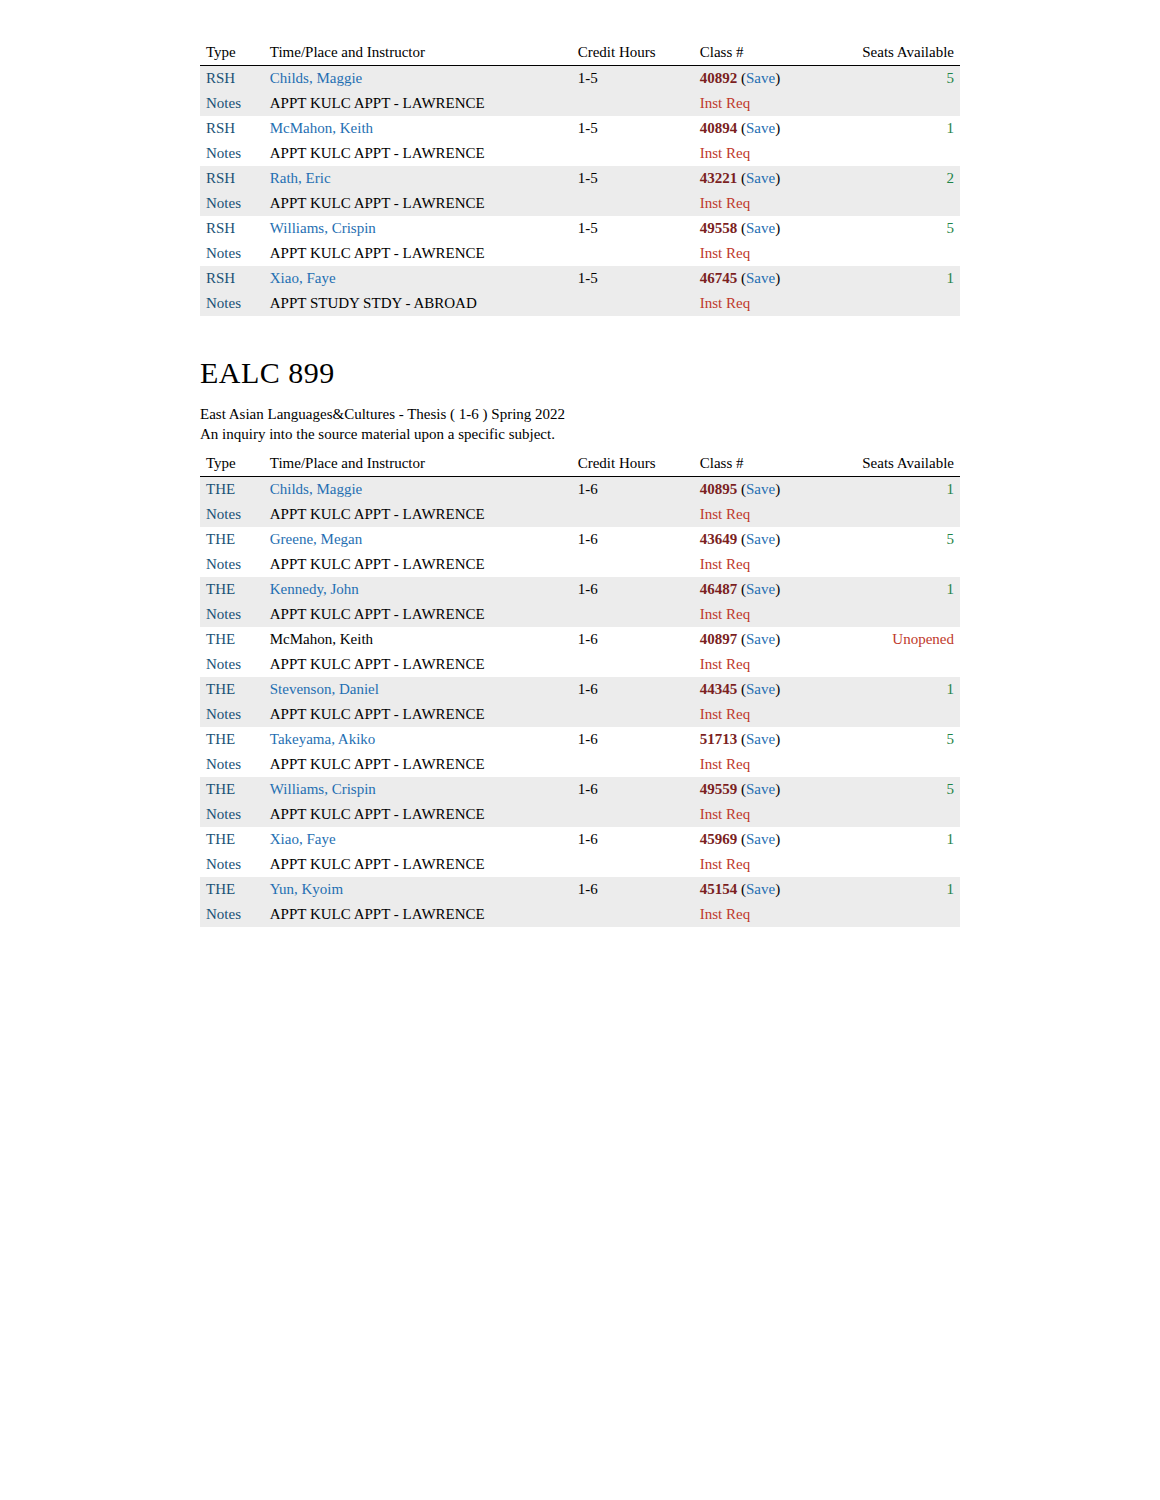| Type | Time/Place and Instructor | Credit Hours | Class # | Seats Available |
| --- | --- | --- | --- | --- |
| RSH | Childs, Maggie | 1-5 | 40892 ( Save ) | 5 |
| Notes | APPT KULC APPT - LAWRENCE | | Inst Req | |
| RSH | McMahon, Keith | 1-5 | 40894 ( Save ) | 1 |
| Notes | APPT KULC APPT - LAWRENCE | | Inst Req | |
| RSH | Rath, Eric | 1-5 | 43221 ( Save ) | 2 |
| Notes | APPT KULC APPT - LAWRENCE | | Inst Req | |
| RSH | Williams, Crispin | 1-5 | 49558 ( Save ) | 5 |
| Notes | APPT KULC APPT - LAWRENCE | | Inst Req | |
| RSH | Xiao, Faye | 1-5 | 46745 ( Save ) | 1 |
| Notes | APPT STUDY STDY - ABROAD | | Inst Req | |
EALC 899
East Asian Languages&Cultures - Thesis ( 1-6 ) Spring 2022
An inquiry into the source material upon a specific subject.
| Type | Time/Place and Instructor | Credit Hours | Class # | Seats Available |
| --- | --- | --- | --- | --- |
| THE | Childs, Maggie | 1-6 | 40895 ( Save ) | 1 |
| Notes | APPT KULC APPT - LAWRENCE | | Inst Req | |
| THE | Greene, Megan | 1-6 | 43649 ( Save ) | 5 |
| Notes | APPT KULC APPT - LAWRENCE | | Inst Req | |
| THE | Kennedy, John | 1-6 | 46487 ( Save ) | 1 |
| Notes | APPT KULC APPT - LAWRENCE | | Inst Req | |
| THE | McMahon, Keith | 1-6 | 40897 ( Save ) | Unopened |
| Notes | APPT KULC APPT - LAWRENCE | | Inst Req | |
| THE | Stevenson, Daniel | 1-6 | 44345 ( Save ) | 1 |
| Notes | APPT KULC APPT - LAWRENCE | | Inst Req | |
| THE | Takeyama, Akiko | 1-6 | 51713 ( Save ) | 5 |
| Notes | APPT KULC APPT - LAWRENCE | | Inst Req | |
| THE | Williams, Crispin | 1-6 | 49559 ( Save ) | 5 |
| Notes | APPT KULC APPT - LAWRENCE | | Inst Req | |
| THE | Xiao, Faye | 1-6 | 45969 ( Save ) | 1 |
| Notes | APPT KULC APPT - LAWRENCE | | Inst Req | |
| THE | Yun, Kyoim | 1-6 | 45154 ( Save ) | 1 |
| Notes | APPT KULC APPT - LAWRENCE | | Inst Req | |